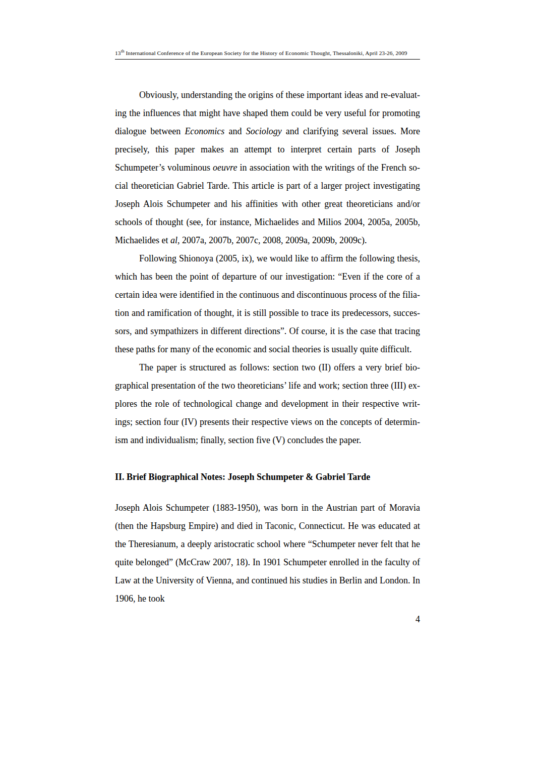13th International Conference of the European Society for the History of Economic Thought, Thessaloniki, April 23-26, 2009
Obviously, understanding the origins of these important ideas and re-evaluating the influences that might have shaped them could be very useful for promoting dialogue between Economics and Sociology and clarifying several issues. More precisely, this paper makes an attempt to interpret certain parts of Joseph Schumpeter’s voluminous oeuvre in association with the writings of the French social theoretician Gabriel Tarde. This article is part of a larger project investigating Joseph Alois Schumpeter and his affinities with other great theoreticians and/or schools of thought (see, for instance, Michaelides and Milios 2004, 2005a, 2005b, Michaelides et al, 2007a, 2007b, 2007c, 2008, 2009a, 2009b, 2009c).
Following Shionoya (2005, ix), we would like to affirm the following thesis, which has been the point of departure of our investigation: “Even if the core of a certain idea were identified in the continuous and discontinuous process of the filiation and ramification of thought, it is still possible to trace its predecessors, successors, and sympathizers in different directions”. Of course, it is the case that tracing these paths for many of the economic and social theories is usually quite difficult.
The paper is structured as follows: section two (II) offers a very brief biographical presentation of the two theoreticians’ life and work; section three (III) explores the role of technological change and development in their respective writings; section four (IV) presents their respective views on the concepts of determinism and individualism; finally, section five (V) concludes the paper.
II. Brief Biographical Notes: Joseph Schumpeter & Gabriel Tarde
Joseph Alois Schumpeter (1883-1950), was born in the Austrian part of Moravia (then the Hapsburg Empire) and died in Taconic, Connecticut. He was educated at the Theresianum, a deeply aristocratic school where “Schumpeter never felt that he quite belonged” (McCraw 2007, 18). In 1901 Schumpeter enrolled in the faculty of Law at the University of Vienna, and continued his studies in Berlin and London. In 1906, he took
4